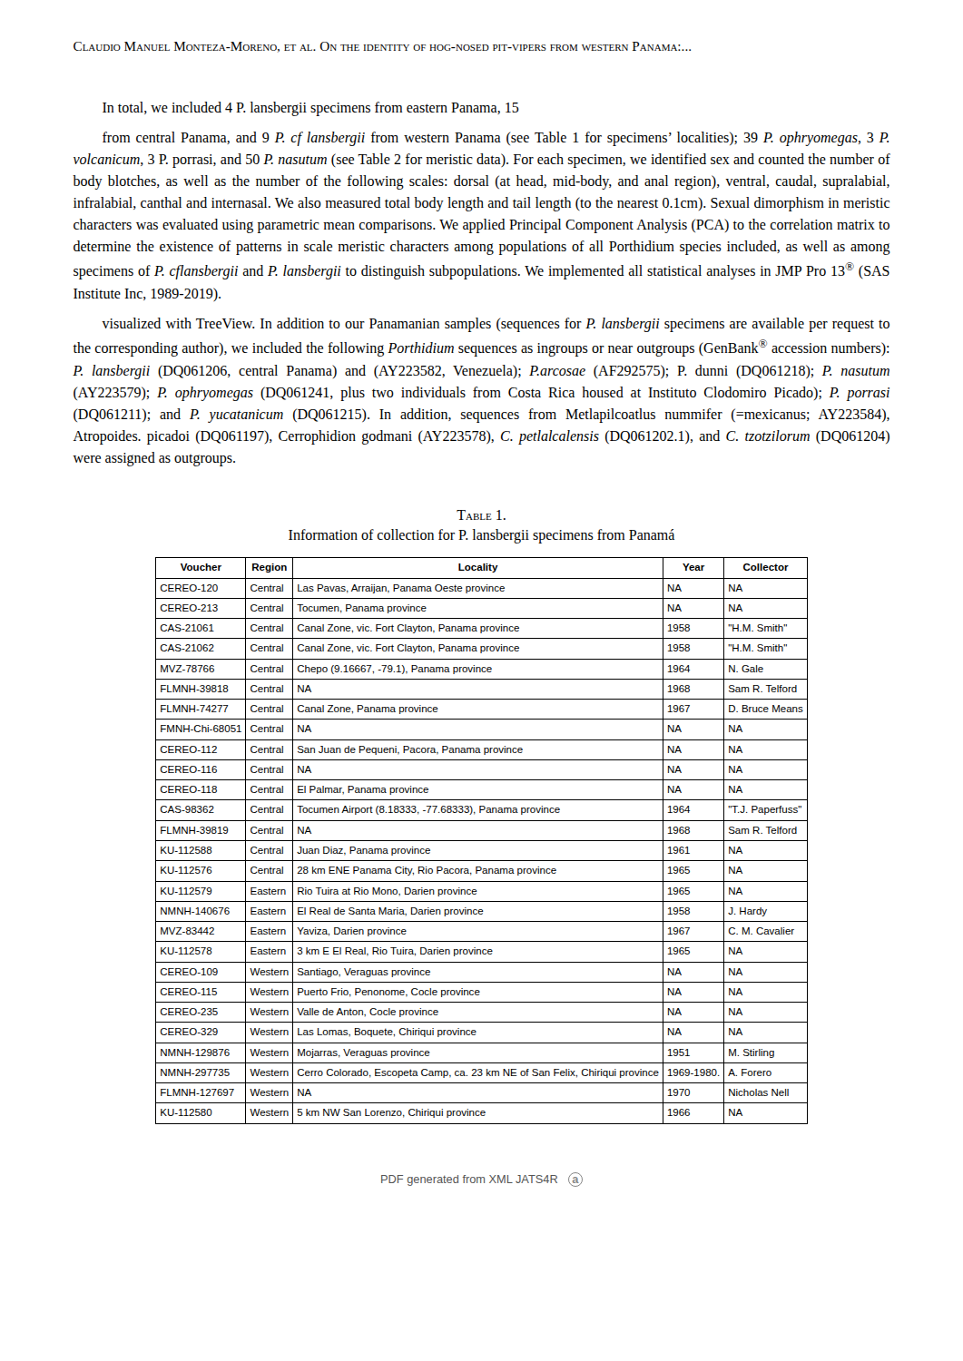Claudio Manuel Monteza-Moreno, et al. On the identity of hog-nosed pit-vipers from western Panama:...
In total, we included 4 P. lansbergii specimens from eastern Panama, 15
from central Panama, and 9 P. cf lansbergii from western Panama (see Table 1 for specimens’ localities); 39 P. ophryomegas, 3 P. volcanicum, 3 P. porrasi, and 50 P. nasutum (see Table 2 for meristic data). For each specimen, we identified sex and counted the number of body blotches, as well as the number of the following scales: dorsal (at head, mid-body, and anal region), ventral, caudal, supralabial, infralabial, canthal and internasal. We also measured total body length and tail length (to the nearest 0.1cm). Sexual dimorphism in meristic characters was evaluated using parametric mean comparisons. We applied Principal Component Analysis (PCA) to the correlation matrix to determine the existence of patterns in scale meristic characters among populations of all Porthidium species included, as well as among specimens of P. cflansbergii and P. lansbergii to distinguish subpopulations. We implemented all statistical analyses in JMP Pro 13® (SAS Institute Inc, 1989-2019).
visualized with TreeView. In addition to our Panamanian samples (sequences for P. lansbergii specimens are available per request to the corresponding author), we included the following Porthidium sequences as ingroups or near outgroups (GenBank® accession numbers): P. lansbergii (DQ061206, central Panama) and (AY223582, Venezuela); P.arcosae (AF292575); P. dunni (DQ061218); P. nasutum (AY223579); P. ophryomegas (DQ061241, plus two individuals from Costa Rica housed at Instituto Clodomiro Picado); P. porrasi (DQ061211); and P. yucatanicum (DQ061215). In addition, sequences from Metlapilcoatlus nummifer (=mexicanus; AY223584), Atropoides. picadoi (DQ061197), Cerrophidion godmani (AY223578), C. petlalcalensis (DQ061202.1), and C. tzotzilorum (DQ061204) were assigned as outgroups.
Table 1. Information of collection for P. lansbergii specimens from Panamá
| Voucher | Region | Locality | Year | Collector |
| --- | --- | --- | --- | --- |
| CEREO-120 | Central | Las Pavas, Arraijan, Panama Oeste province | NA | NA |
| CEREO-213 | Central | Tocumen, Panama province | NA | NA |
| CAS-21061 | Central | Canal Zone, vic. Fort Clayton, Panama province | 1958 | "H.M. Smith" |
| CAS-21062 | Central | Canal Zone, vic. Fort Clayton, Panama province | 1958 | "H.M. Smith" |
| MVZ-78766 | Central | Chepo (9.16667, -79.1), Panama province | 1964 | N. Gale |
| FLMNH-39818 | Central | NA | 1968 | Sam R. Telford |
| FLMNH-74277 | Central | Canal Zone, Panama province | 1967 | D. Bruce Means |
| FMNH-Chi-68051 | Central | NA | NA | NA |
| CEREO-112 | Central | San Juan de Pequeni, Pacora, Panama province | NA | NA |
| CEREO-116 | Central | NA | NA | NA |
| CEREO-118 | Central | El Palmar, Panama province | NA | NA |
| CAS-98362 | Central | Tocumen Airport (8.18333, -77.68333), Panama province | 1964 | "T.J. Paperfuss" |
| FLMNH-39819 | Central | NA | 1968 | Sam R. Telford |
| KU-112588 | Central | Juan Diaz, Panama province | 1961 | NA |
| KU-112576 | Central | 28 km ENE Panama City, Rio Pacora, Panama province | 1965 | NA |
| KU-112579 | Eastern | Rio Tuira at Rio Mono, Darien province | 1965 | NA |
| NMNH-140676 | Eastern | El Real de Santa Maria, Darien province | 1958 | J. Hardy |
| MVZ-83442 | Eastern | Yaviza, Darien province | 1967 | C. M. Cavalier |
| KU-112578 | Eastern | 3 km E El Real, Rio Tuira, Darien province | 1965 | NA |
| CEREO-109 | Western | Santiago, Veraguas province | NA | NA |
| CEREO-115 | Western | Puerto Frio, Penonome, Cocle province | NA | NA |
| CEREO-235 | Western | Valle de Anton, Cocle province | NA | NA |
| CEREO-329 | Western | Las Lomas, Boquete, Chiriqui province | NA | NA |
| NMNH-129876 | Western | Mojarras, Veraguas province | 1951 | M. Stirling |
| NMNH-297735 | Western | Cerro Colorado, Escopeta Camp, ca. 23 km NE of San Felix, Chiriqui province | 1969-1980. | A. Forero |
| FLMNH-127697 | Western | NA | 1970 | Nicholas Nell |
| KU-112580 | Western | 5 km NW San Lorenzo, Chiriqui province | 1966 | NA |
PDF generated from XML JATS4R a